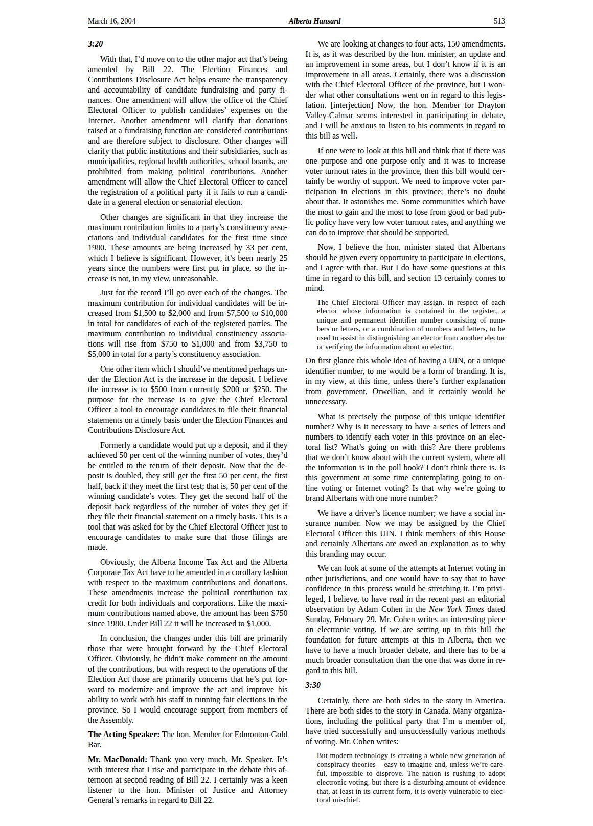March 16, 2004 Alberta Hansard 513
3:20
With that, I’d move on to the other major act that’s being amended by Bill 22. The Election Finances and Contributions Disclosure Act helps ensure the transparency and accountability of candidate fundraising and party finances. One amendment will allow the office of the Chief Electoral Officer to publish candidates’ expenses on the Internet. Another amendment will clarify that donations raised at a fundraising function are considered contributions and are therefore subject to disclosure. Other changes will clarify that public institutions and their subsidiaries, such as municipalities, regional health authorities, school boards, are prohibited from making political contributions. Another amendment will allow the Chief Electoral Officer to cancel the registration of a political party if it fails to run a candidate in a general election or senatorial election.
Other changes are significant in that they increase the maximum contribution limits to a party’s constituency associations and individual candidates for the first time since 1980. These amounts are being increased by 33 per cent, which I believe is significant. However, it’s been nearly 25 years since the numbers were first put in place, so the increase is not, in my view, unreasonable.
Just for the record I’ll go over each of the changes. The maximum contribution for individual candidates will be increased from $1,500 to $2,000 and from $7,500 to $10,000 in total for candidates of each of the registered parties. The maximum contribution to individual constituency associations will rise from $750 to $1,000 and from $3,750 to $5,000 in total for a party’s constituency association.
One other item which I should’ve mentioned perhaps under the Election Act is the increase in the deposit. I believe the increase is to $500 from currently $200 or $250. The purpose for the increase is to give the Chief Electoral Officer a tool to encourage candidates to file their financial statements on a timely basis under the Election Finances and Contributions Disclosure Act.
Formerly a candidate would put up a deposit, and if they achieved 50 per cent of the winning number of votes, they’d be entitled to the return of their deposit. Now that the deposit is doubled, they still get the first 50 per cent, the first half, back if they meet the first test; that is, 50 per cent of the winning candidate’s votes. They get the second half of the deposit back regardless of the number of votes they get if they file their financial statement on a timely basis. This is a tool that was asked for by the Chief Electoral Officer just to encourage candidates to make sure that those filings are made.
Obviously, the Alberta Income Tax Act and the Alberta Corporate Tax Act have to be amended in a corollary fashion with respect to the maximum contributions and donations. These amendments increase the political contribution tax credit for both individuals and corporations. Like the maximum contributions named above, the amount has been $750 since 1980. Under Bill 22 it will be increased to $1,000.
In conclusion, the changes under this bill are primarily those that were brought forward by the Chief Electoral Officer. Obviously, he didn’t make comment on the amount of the contributions, but with respect to the operations of the Election Act those are primarily concerns that he’s put forward to modernize and improve the act and improve his ability to work with his staff in running fair elections in the province. So I would encourage support from members of the Assembly.
The Acting Speaker: The hon. Member for Edmonton-Gold Bar.
Mr. MacDonald: Thank you very much, Mr. Speaker. It’s with interest that I rise and participate in the debate this afternoon at second reading of Bill 22. I certainly was a keen listener to the hon. Minister of Justice and Attorney General’s remarks in regard to Bill 22.
We are looking at changes to four acts, 150 amendments. It is, as it was described by the hon. minister, an update and an improvement in some areas, but I don’t know if it is an improvement in all areas. Certainly, there was a discussion with the Chief Electoral Officer of the province, but I wonder what other consultations went on in regard to this legislation. [interjection] Now, the hon. Member for Drayton Valley-Calmar seems interested in participating in debate, and I will be anxious to listen to his comments in regard to this bill as well.
If one were to look at this bill and think that if there was one purpose and one purpose only and it was to increase voter turnout rates in the province, then this bill would certainly be worthy of support. We need to improve voter participation in elections in this province; there’s no doubt about that. It astonishes me. Some communities which have the most to gain and the most to lose from good or bad public policy have very low voter turnout rates, and anything we can do to improve that should be supported.
Now, I believe the hon. minister stated that Albertans should be given every opportunity to participate in elections, and I agree with that. But I do have some questions at this time in regard to this bill, and section 13 certainly comes to mind.
The Chief Electoral Officer may assign, in respect of each elector whose information is contained in the register, a unique and permanent identifier number consisting of numbers or letters, or a combination of numbers and letters, to be used to assist in distinguishing an elector from another elector or verifying the information about an elector.
On first glance this whole idea of having a UIN, or a unique identifier number, to me would be a form of branding. It is, in my view, at this time, unless there’s further explanation from government, Orwellian, and it certainly would be unnecessary.
What is precisely the purpose of this unique identifier number? Why is it necessary to have a series of letters and numbers to identify each voter in this province on an electoral list? What’s going on with this? Are there problems that we don’t know about with the current system, where all the information is in the poll book? I don’t think there is. Is this government at some time contemplating going to on-line voting or Internet voting? Is that why we’re going to brand Albertans with one more number?
We have a driver’s licence number; we have a social insurance number. Now we may be assigned by the Chief Electoral Officer this UIN. I think members of this House and certainly Albertans are owed an explanation as to why this branding may occur.
We can look at some of the attempts at Internet voting in other jurisdictions, and one would have to say that to have confidence in this process would be stretching it. I’m privileged, I believe, to have read in the recent past an editorial observation by Adam Cohen in the New York Times dated Sunday, February 29. Mr. Cohen writes an interesting piece on electronic voting. If we are setting up in this bill the foundation for future attempts at this in Alberta, then we have to have a much broader debate, and there has to be a much broader consultation than the one that was done in regard to this bill.
3:30
Certainly, there are both sides to the story in America. There are both sides to the story in Canada. Many organizations, including the political party that I’m a member of, have tried successfully and unsuccessfully various methods of voting. Mr. Cohen writes:
But modern technology is creating a whole new generation of conspiracy theories – easy to imagine and, unless we’re careful, impossible to disprove. The nation is rushing to adopt electronic voting, but there is a disturbing amount of evidence that, at least in its current form, it is overly vulnerable to electoral mischief.